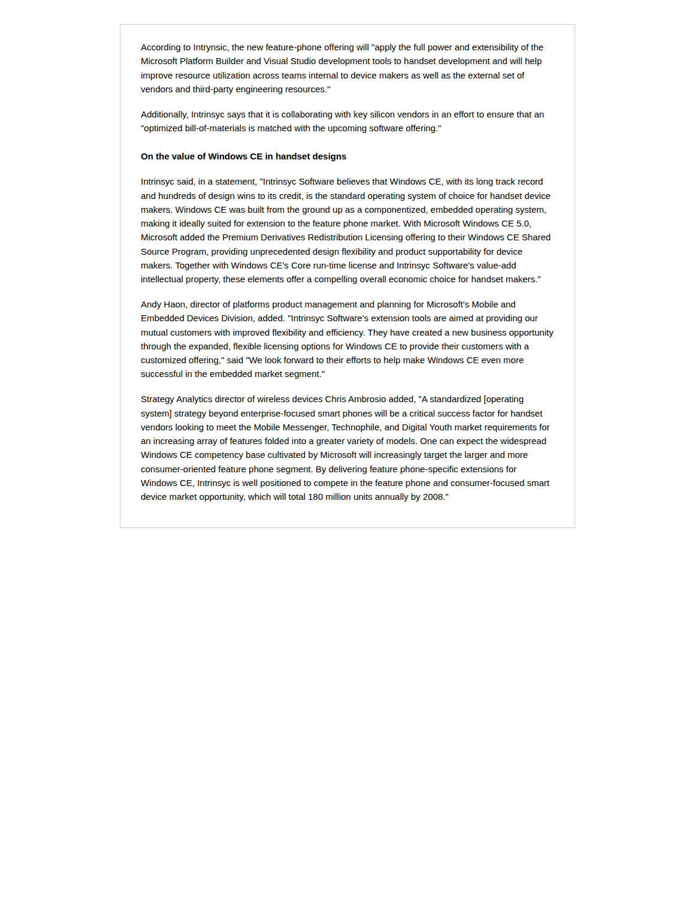According to Intrynsic, the new feature-phone offering will "apply the full power and extensibility of the Microsoft Platform Builder and Visual Studio development tools to handset development and will help improve resource utilization across teams internal to device makers as well as the external set of vendors and third-party engineering resources."
Additionally, Intrinsyc says that it is collaborating with key silicon vendors in an effort to ensure that an "optimized bill-of-materials is matched with the upcoming software offering."
On the value of Windows CE in handset designs
Intrinsyc said, in a statement, "Intrinsyc Software believes that Windows CE, with its long track record and hundreds of design wins to its credit, is the standard operating system of choice for handset device makers. Windows CE was built from the ground up as a componentized, embedded operating system, making it ideally suited for extension to the feature phone market. With Microsoft Windows CE 5.0, Microsoft added the Premium Derivatives Redistribution Licensing offering to their Windows CE Shared Source Program, providing unprecedented design flexibility and product supportability for device makers. Together with Windows CE's Core run-time license and Intrinsyc Software's value-add intellectual property, these elements offer a compelling overall economic choice for handset makers."
Andy Haon, director of platforms product management and planning for Microsoft's Mobile and Embedded Devices Division, added. "Intrinsyc Software's extension tools are aimed at providing our mutual customers with improved flexibility and efficiency. They have created a new business opportunity through the expanded, flexible licensing options for Windows CE to provide their customers with a customized offering," said "We look forward to their efforts to help make Windows CE even more successful in the embedded market segment."
Strategy Analytics director of wireless devices Chris Ambrosio added, "A standardized [operating system] strategy beyond enterprise-focused smart phones will be a critical success factor for handset vendors looking to meet the Mobile Messenger, Technophile, and Digital Youth market requirements for an increasing array of features folded into a greater variety of models. One can expect the widespread Windows CE competency base cultivated by Microsoft will increasingly target the larger and more consumer-oriented feature phone segment. By delivering feature phone-specific extensions for Windows CE, Intrinsyc is well positioned to compete in the feature phone and consumer-focused smart device market opportunity, which will total 180 million units annually by 2008."